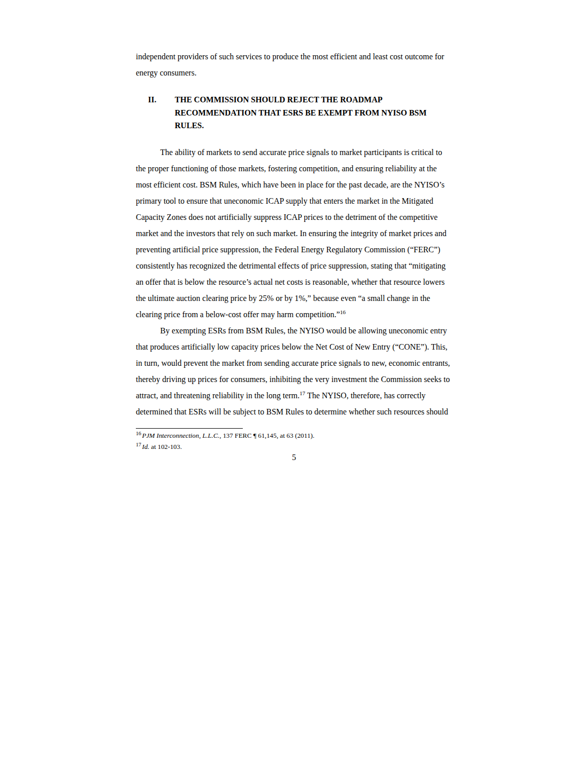independent providers of such services to produce the most efficient and least cost outcome for energy consumers.
| II. | THE COMMISSION SHOULD REJECT THE ROADMAP RECOMMENDATION THAT ESRs BE EXEMPT FROM NYISO BSM RULES. |
The ability of markets to send accurate price signals to market participants is critical to the proper functioning of those markets, fostering competition, and ensuring reliability at the most efficient cost. BSM Rules, which have been in place for the past decade, are the NYISO’s primary tool to ensure that uneconomic ICAP supply that enters the market in the Mitigated Capacity Zones does not artificially suppress ICAP prices to the detriment of the competitive market and the investors that rely on such market. In ensuring the integrity of market prices and preventing artificial price suppression, the Federal Energy Regulatory Commission (“FERC”) consistently has recognized the detrimental effects of price suppression, stating that “mitigating an offer that is below the resource’s actual net costs is reasonable, whether that resource lowers the ultimate auction clearing price by 25% or by 1%,” because even “a small change in the clearing price from a below-cost offer may harm competition.”16
By exempting ESRs from BSM Rules, the NYISO would be allowing uneconomic entry that produces artificially low capacity prices below the Net Cost of New Entry (“CONE”). This, in turn, would prevent the market from sending accurate price signals to new, economic entrants, thereby driving up prices for consumers, inhibiting the very investment the Commission seeks to attract, and threatening reliability in the long term.17 The NYISO, therefore, has correctly determined that ESRs will be subject to BSM Rules to determine whether such resources should
16 PJM Interconnection, L.L.C., 137 FERC ¶ 61,145, at 63 (2011).
17 Id. at 102-103.
5